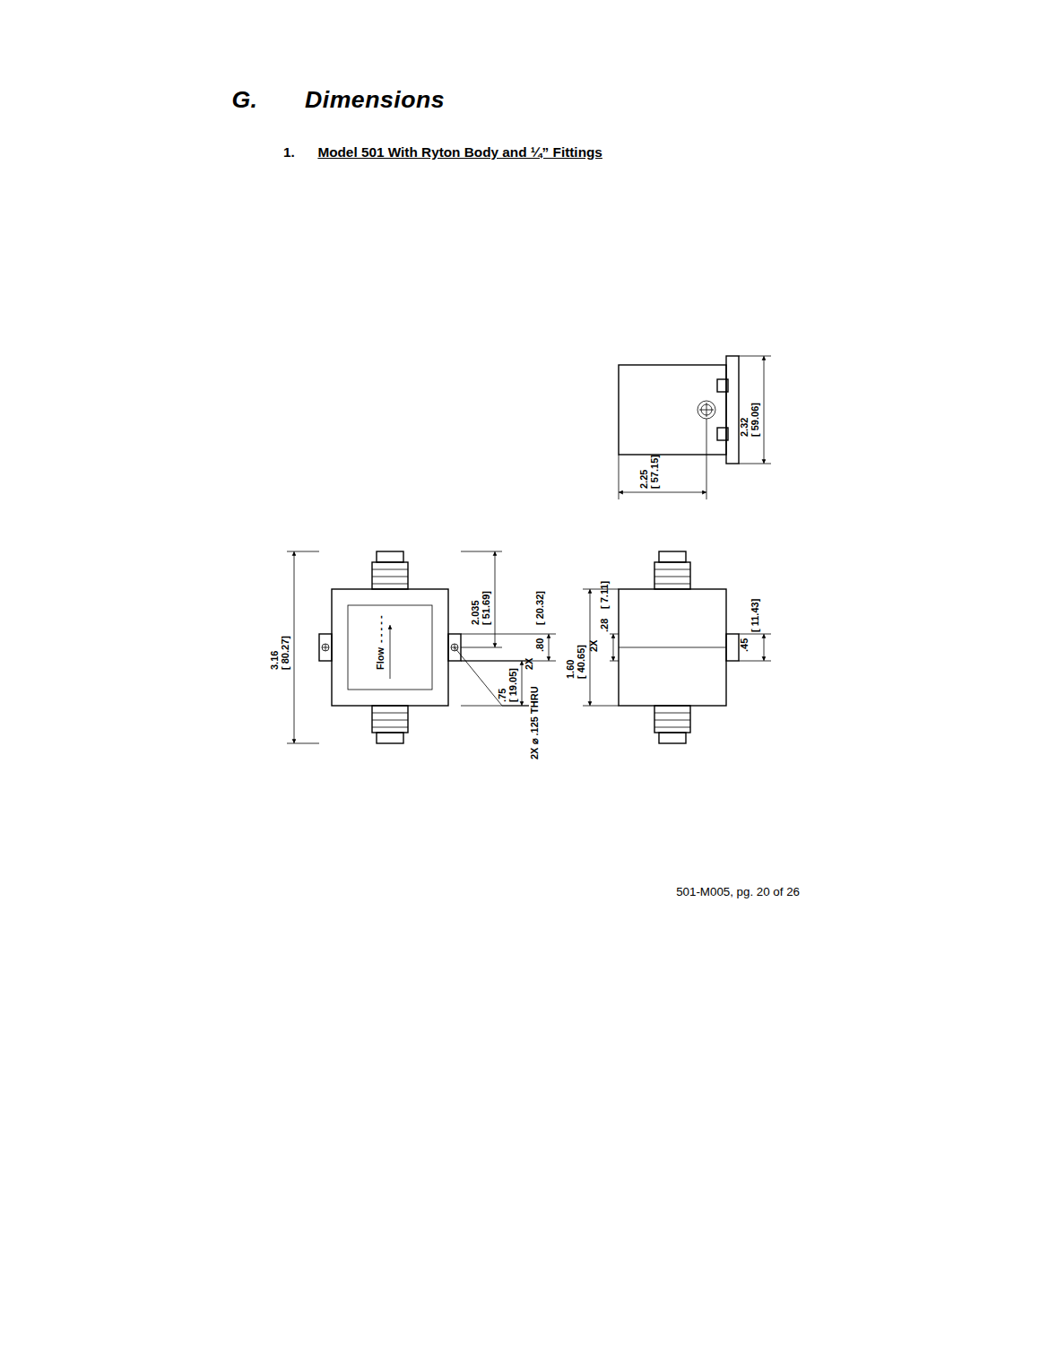G. Dimensions
1. Model 501 With Ryton Body and ¼” Fittings
Flow - - - - - 3.16 [ 80.27] 2.035 [ 51.69] .75 [ 19.05] 2X .80 [ 20.32] 2X ⌀ .125 THRU 2.32 [ 59.06] 2.25 [ 57.15] 1.60 [ 40.65] 2X .28 [ 7.11] .45 [ 11.43]
501-M005, pg. 20 of 26